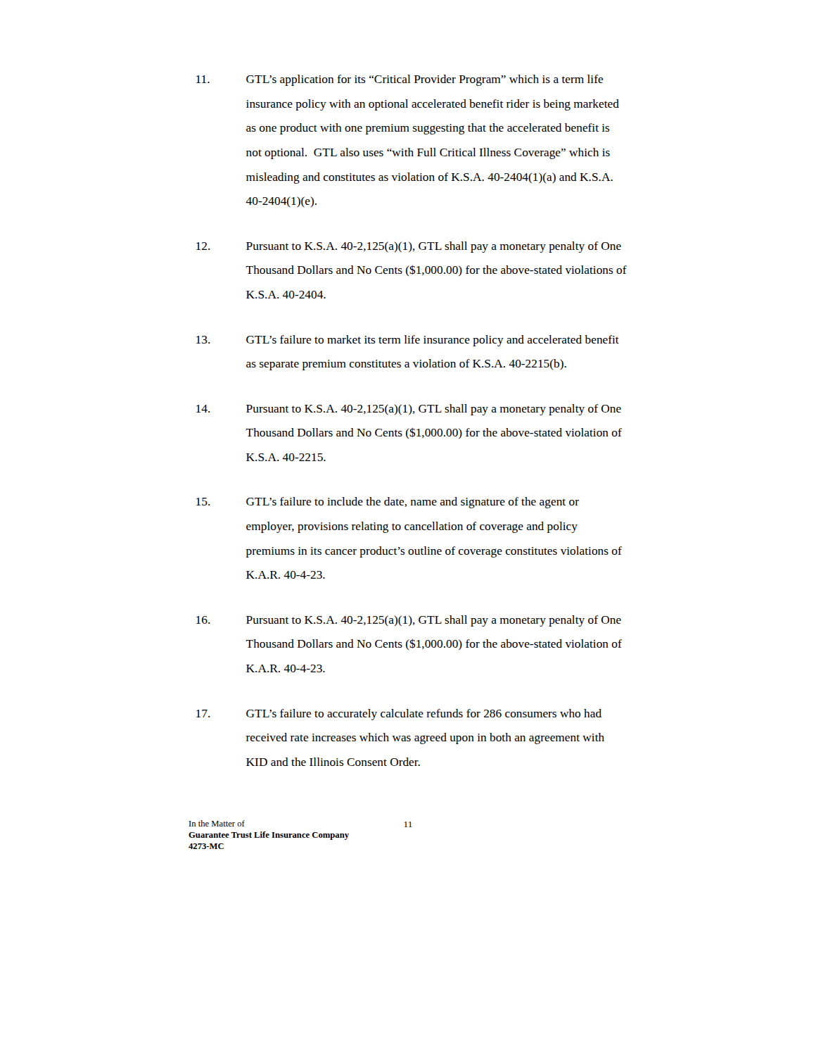GTL’s application for its “Critical Provider Program” which is a term life insurance policy with an optional accelerated benefit rider is being marketed as one product with one premium suggesting that the accelerated benefit is not optional. GTL also uses “with Full Critical Illness Coverage” which is misleading and constitutes as violation of K.S.A. 40-2404(1)(a) and K.S.A. 40-2404(1)(e).
Pursuant to K.S.A. 40-2,125(a)(1), GTL shall pay a monetary penalty of One Thousand Dollars and No Cents ($1,000.00) for the above-stated violations of K.S.A. 40-2404.
GTL’s failure to market its term life insurance policy and accelerated benefit as separate premium constitutes a violation of K.S.A. 40-2215(b).
Pursuant to K.S.A. 40-2,125(a)(1), GTL shall pay a monetary penalty of One Thousand Dollars and No Cents ($1,000.00) for the above-stated violation of K.S.A. 40-2215.
GTL’s failure to include the date, name and signature of the agent or employer, provisions relating to cancellation of coverage and policy premiums in its cancer product’s outline of coverage constitutes violations of K.A.R. 40-4-23.
Pursuant to K.S.A. 40-2,125(a)(1), GTL shall pay a monetary penalty of One Thousand Dollars and No Cents ($1,000.00) for the above-stated violation of K.A.R. 40-4-23.
GTL’s failure to accurately calculate refunds for 286 consumers who had received rate increases which was agreed upon in both an agreement with KID and the Illinois Consent Order.
In the Matter of
Guarantee Trust Life Insurance Company
4273-MC
11